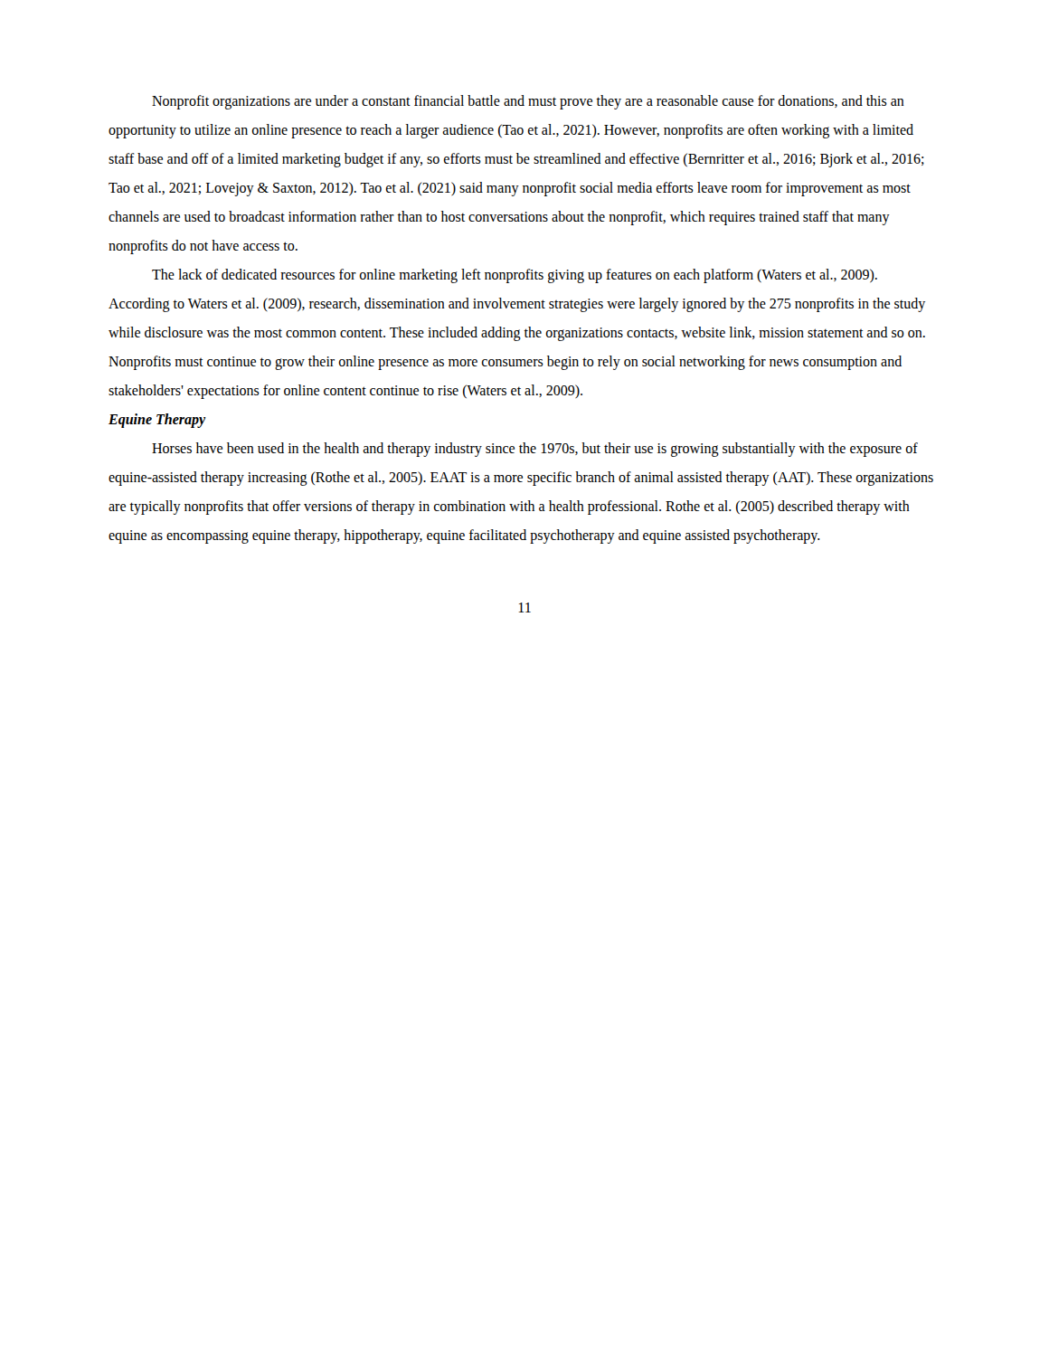Nonprofit organizations are under a constant financial battle and must prove they are a reasonable cause for donations, and this an opportunity to utilize an online presence to reach a larger audience (Tao et al., 2021). However, nonprofits are often working with a limited staff base and off of a limited marketing budget if any, so efforts must be streamlined and effective (Bernritter et al., 2016; Bjork et al., 2016; Tao et al., 2021; Lovejoy & Saxton, 2012). Tao et al. (2021) said many nonprofit social media efforts leave room for improvement as most channels are used to broadcast information rather than to host conversations about the nonprofit, which requires trained staff that many nonprofits do not have access to.
The lack of dedicated resources for online marketing left nonprofits giving up features on each platform (Waters et al., 2009). According to Waters et al. (2009), research, dissemination and involvement strategies were largely ignored by the 275 nonprofits in the study while disclosure was the most common content. These included adding the organizations contacts, website link, mission statement and so on. Nonprofits must continue to grow their online presence as more consumers begin to rely on social networking for news consumption and stakeholders' expectations for online content continue to rise (Waters et al., 2009).
Equine Therapy
Horses have been used in the health and therapy industry since the 1970s, but their use is growing substantially with the exposure of equine-assisted therapy increasing (Rothe et al., 2005). EAAT is a more specific branch of animal assisted therapy (AAT). These organizations are typically nonprofits that offer versions of therapy in combination with a health professional. Rothe et al. (2005) described therapy with equine as encompassing equine therapy, hippotherapy, equine facilitated psychotherapy and equine assisted psychotherapy.
11